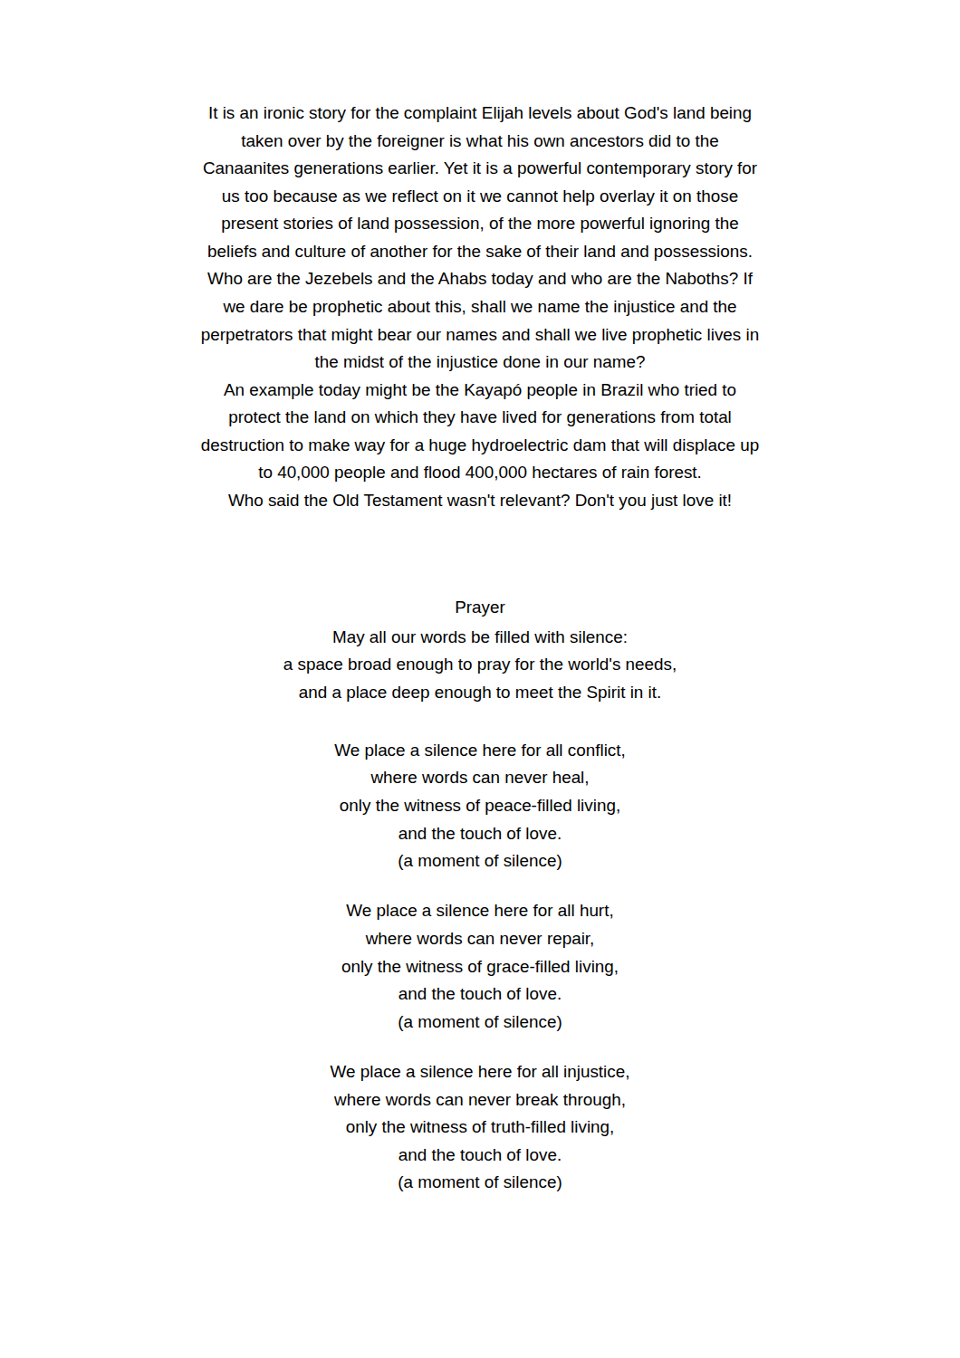It is an ironic story for the complaint Elijah levels about God's land being taken over by the foreigner is what his own ancestors did to the Canaanites generations earlier. Yet it is a powerful contemporary story for us too because as we reflect on it we cannot help overlay it on those present stories of land possession, of the more powerful ignoring the beliefs and culture of another for the sake of their land and possessions. Who are the Jezebels and the Ahabs today and who are the Naboths? If we dare be prophetic about this, shall we name the injustice and the perpetrators that might bear our names and shall we live prophetic lives in the midst of the injustice done in our name?
An example today might be the Kayapó people in Brazil who tried to protect the land on which they have lived for generations from total destruction to make way for a huge hydroelectric dam that will displace up to 40,000 people and flood 400,000 hectares of rain forest.
Who said the Old Testament wasn't relevant? Don't you just love it!
Prayer
May all our words be filled with silence:
a space broad enough to pray for the world's needs,
and a place deep enough to meet the Spirit in it.
We place a silence here for all conflict,
where words can never heal,
only the witness of peace-filled living,
and the touch of love.
(a moment of silence)
We place a silence here for all hurt,
where words can never repair,
only the witness of grace-filled living,
and the touch of love.
(a moment of silence)
We place a silence here for all injustice,
where words can never break through,
only the witness of truth-filled living,
and the touch of love.
(a moment of silence)